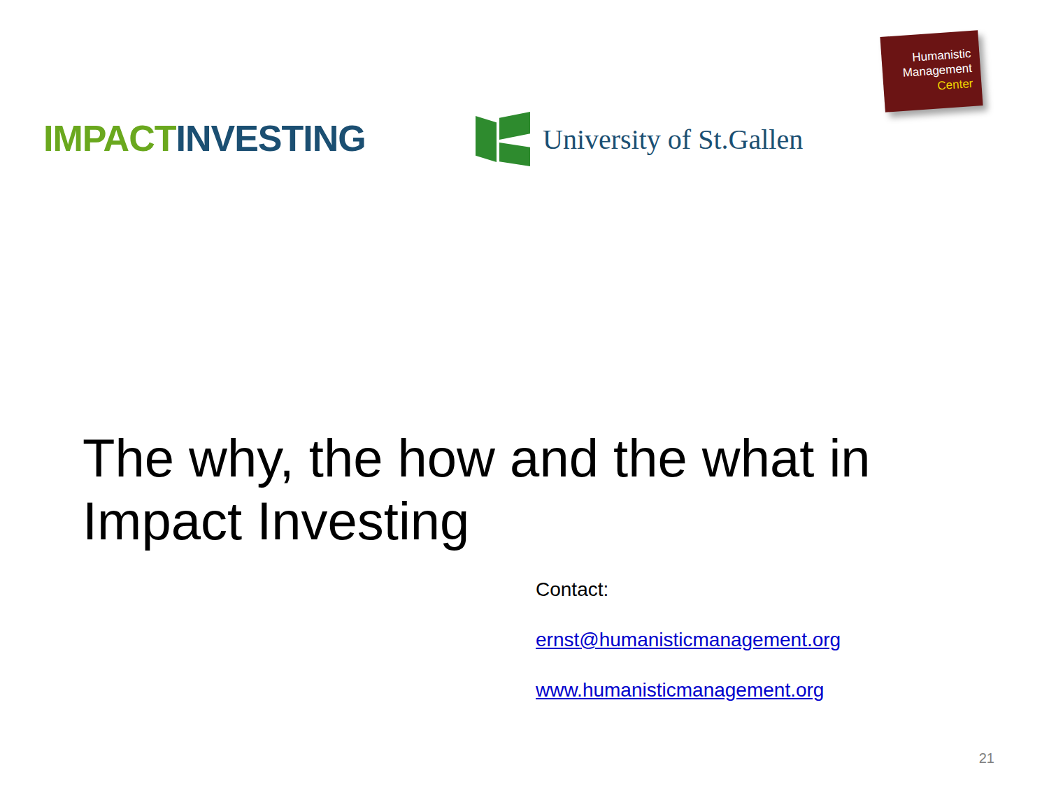IMPACT INVESTING
University of St.Gallen
Humanistic
Management
Center
The why, the how and the what in Impact Investing
Contact:
ernst@humanisticmanagement.org
www.humanisticmanagement.org
21